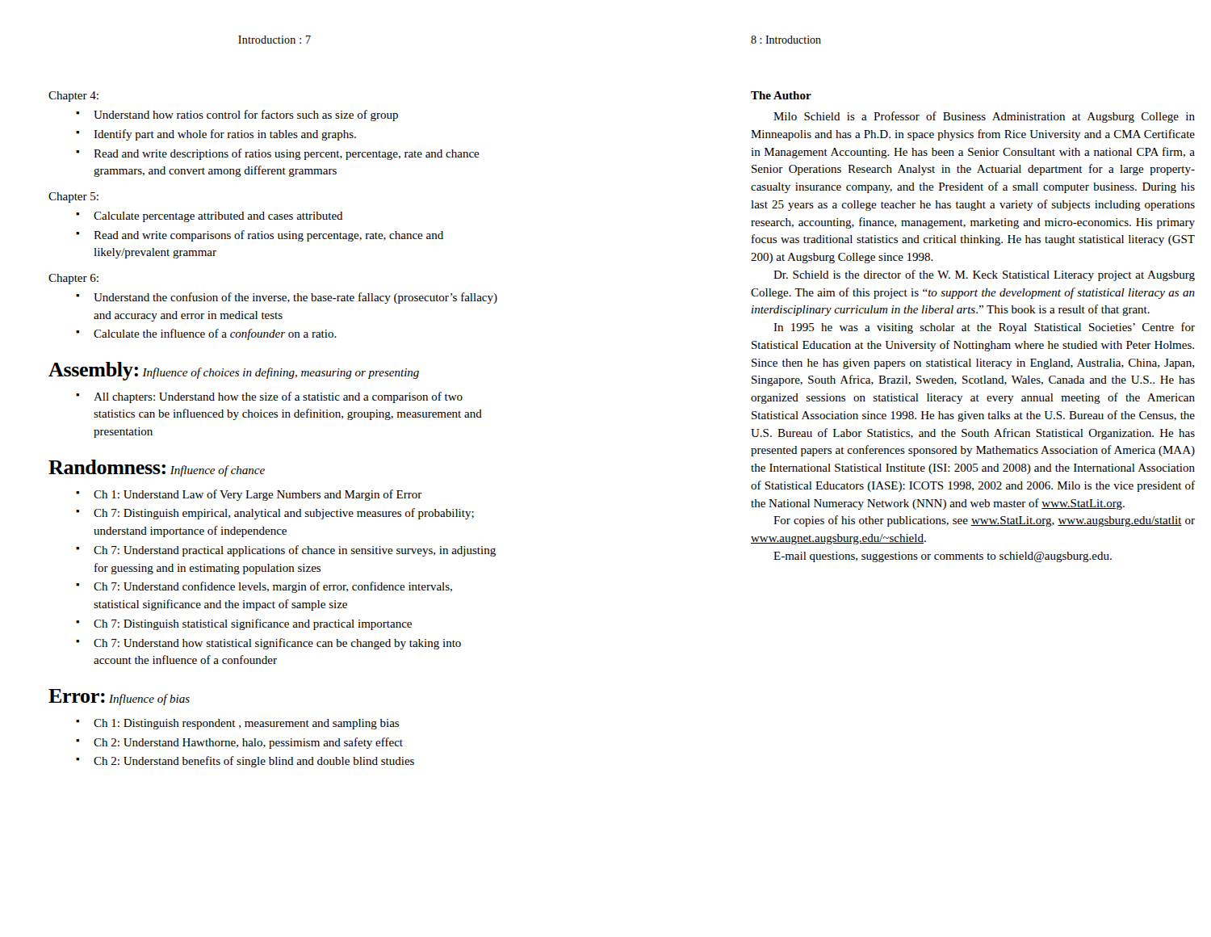Introduction : 7
Chapter 4:
Understand how ratios control for factors such as size of group
Identify part and whole for ratios in tables and graphs.
Read and write descriptions of ratios using percent, percentage, rate and chance grammars, and convert among different grammars
Chapter 5:
Calculate percentage attributed and cases attributed
Read and write comparisons of ratios using percentage, rate, chance and likely/prevalent grammar
Chapter 6:
Understand the confusion of the inverse, the base-rate fallacy (prosecutor’s fallacy) and accuracy and error in medical tests
Calculate the influence of a confounder on a ratio.
Assembly: Influence of choices in defining, measuring or presenting
All chapters: Understand how the size of a statistic and a comparison of two statistics can be influenced by choices in definition, grouping, measurement and presentation
Randomness: Influence of chance
Ch 1: Understand Law of Very Large Numbers and Margin of Error
Ch 7: Distinguish empirical, analytical and subjective measures of probability; understand importance of independence
Ch 7: Understand practical applications of chance in sensitive surveys, in adjusting for guessing and in estimating population sizes
Ch 7: Understand confidence levels, margin of error, confidence intervals, statistical significance and the impact of sample size
Ch 7: Distinguish statistical significance and practical importance
Ch 7: Understand how statistical significance can be changed by taking into account the influence of a confounder
Error: Influence of bias
Ch 1: Distinguish respondent , measurement and sampling bias
Ch 2: Understand Hawthorne, halo, pessimism and safety effect
Ch 2: Understand benefits of single blind and double blind studies
8 : Introduction
The Author
Milo Schield is a Professor of Business Administration at Augsburg College in Minneapolis and has a Ph.D. in space physics from Rice University and a CMA Certificate in Management Accounting. He has been a Senior Consultant with a national CPA firm, a Senior Operations Research Analyst in the Actuarial department for a large property-casualty insurance company, and the President of a small computer business. During his last 25 years as a college teacher he has taught a variety of subjects including operations research, accounting, finance, management, marketing and micro-economics. His primary focus was traditional statistics and critical thinking. He has taught statistical literacy (GST 200) at Augsburg College since 1998.
Dr. Schield is the director of the W. M. Keck Statistical Literacy project at Augsburg College. The aim of this project is “to support the development of statistical literacy as an interdisciplinary curriculum in the liberal arts.” This book is a result of that grant.
In 1995 he was a visiting scholar at the Royal Statistical Societies’ Centre for Statistical Education at the University of Nottingham where he studied with Peter Holmes. Since then he has given papers on statistical literacy in England, Australia, China, Japan, Singapore, South Africa, Brazil, Sweden, Scotland, Wales, Canada and the U.S.. He has organized sessions on statistical literacy at every annual meeting of the American Statistical Association since 1998. He has given talks at the U.S. Bureau of the Census, the U.S. Bureau of Labor Statistics, and the South African Statistical Organization. He has presented papers at conferences sponsored by Mathematics Association of America (MAA) the International Statistical Institute (ISI: 2005 and 2008) and the International Association of Statistical Educators (IASE): ICOTS 1998, 2002 and 2006. Milo is the vice president of the National Numeracy Network (NNN) and web master of www.StatLit.org.
For copies of his other publications, see www.StatLit.org, www.augsburg.edu/statlit or www.augnet.augsburg.edu/~schield.
E-mail questions, suggestions or comments to schield@augsburg.edu.